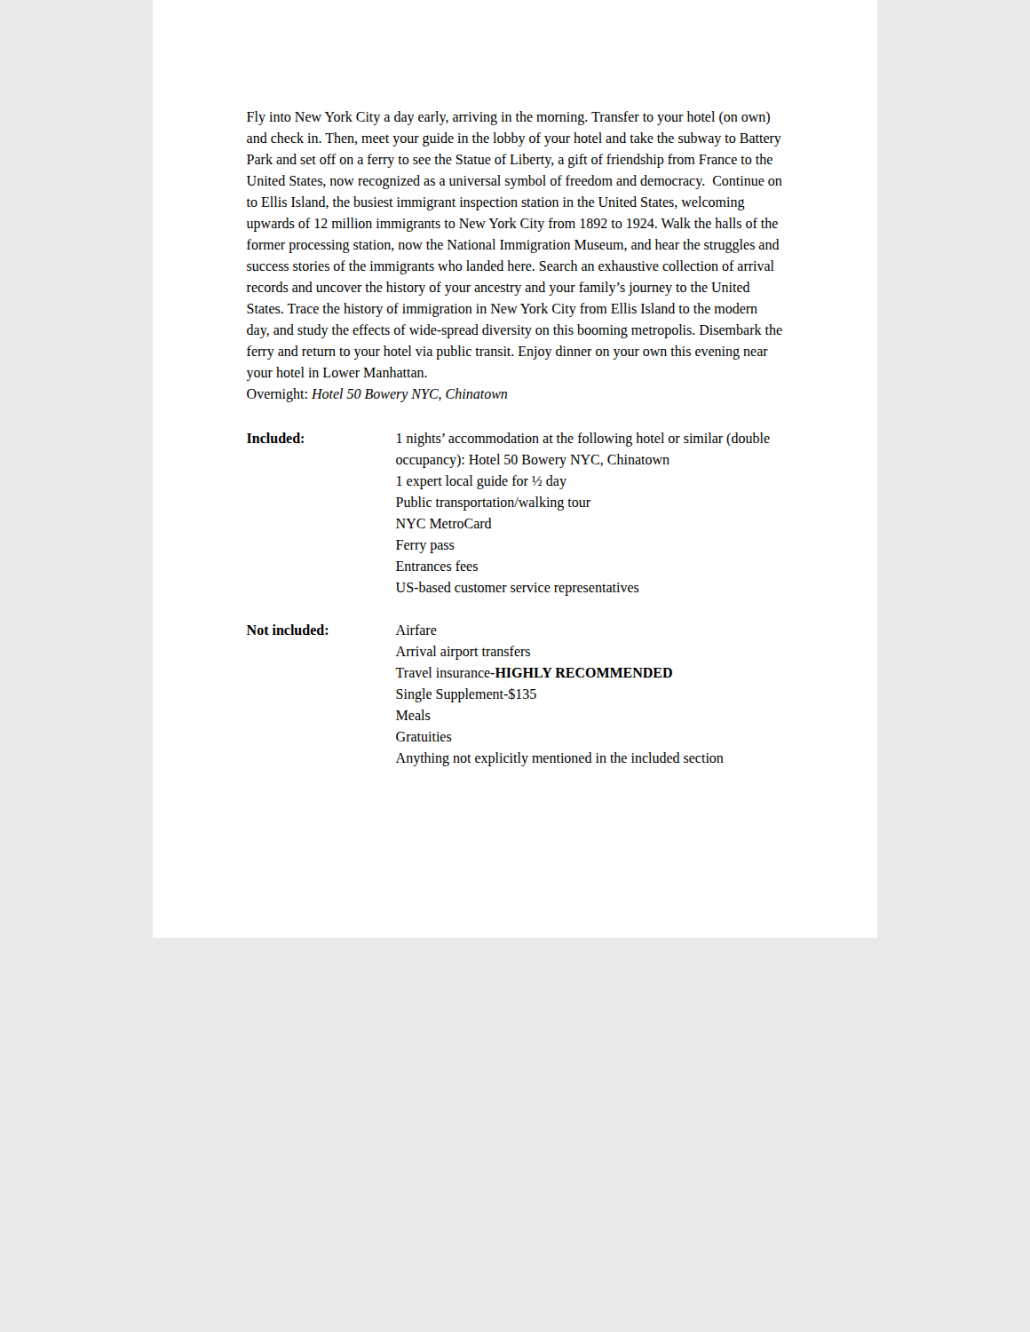Fly into New York City a day early, arriving in the morning. Transfer to your hotel (on own) and check in. Then, meet your guide in the lobby of your hotel and take the subway to Battery Park and set off on a ferry to see the Statue of Liberty, a gift of friendship from France to the United States, now recognized as a universal symbol of freedom and democracy. Continue on to Ellis Island, the busiest immigrant inspection station in the United States, welcoming upwards of 12 million immigrants to New York City from 1892 to 1924. Walk the halls of the former processing station, now the National Immigration Museum, and hear the struggles and success stories of the immigrants who landed here. Search an exhaustive collection of arrival records and uncover the history of your ancestry and your family’s journey to the United States. Trace the history of immigration in New York City from Ellis Island to the modern day, and study the effects of wide-spread diversity on this booming metropolis. Disembark the ferry and return to your hotel via public transit. Enjoy dinner on your own this evening near your hotel in Lower Manhattan.
Overnight: Hotel 50 Bowery NYC, Chinatown
| Included: | 1 nights’ accommodation at the following hotel or similar (double occupancy): Hotel 50 Bowery NYC, Chinatown 1 expert local guide for ½ day Public transportation/walking tour NYC MetroCard Ferry pass Entrances fees US-based customer service representatives |
| Not included: | Airfare Arrival airport transfers Travel insurance- HIGHLY RECOMMENDED Single Supplement-$135 Meals Gratuities Anything not explicitly mentioned in the included section |